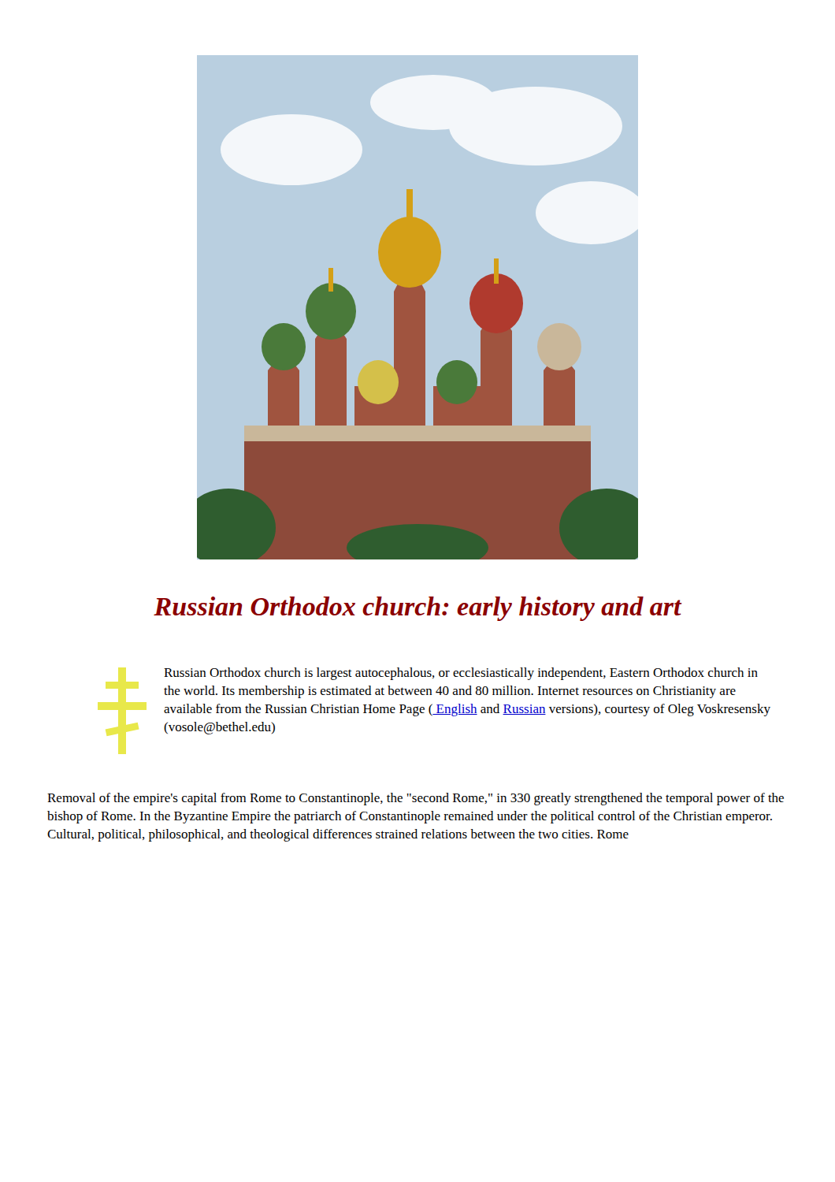Russian Orthodox church: early history and art
Russian Orthodox church is largest autocephalous, or ecclesiastically independent, Eastern Orthodox church in the world. Its membership is estimated at between 40 and 80 million. Internet resources on Christianity are available from the Russian Christian Home Page ( English and Russian versions), courtesy of Oleg Voskresensky (vosole@bethel.edu)
Removal of the empire's capital from Rome to Constantinople, the "second Rome," in 330 greatly strengthened the temporal power of the bishop of Rome. In the Byzantine Empire the patriarch of Constantinople remained under the political control of the Christian emperor. Cultural, political, philosophical, and theological differences strained relations between the two cities. Rome